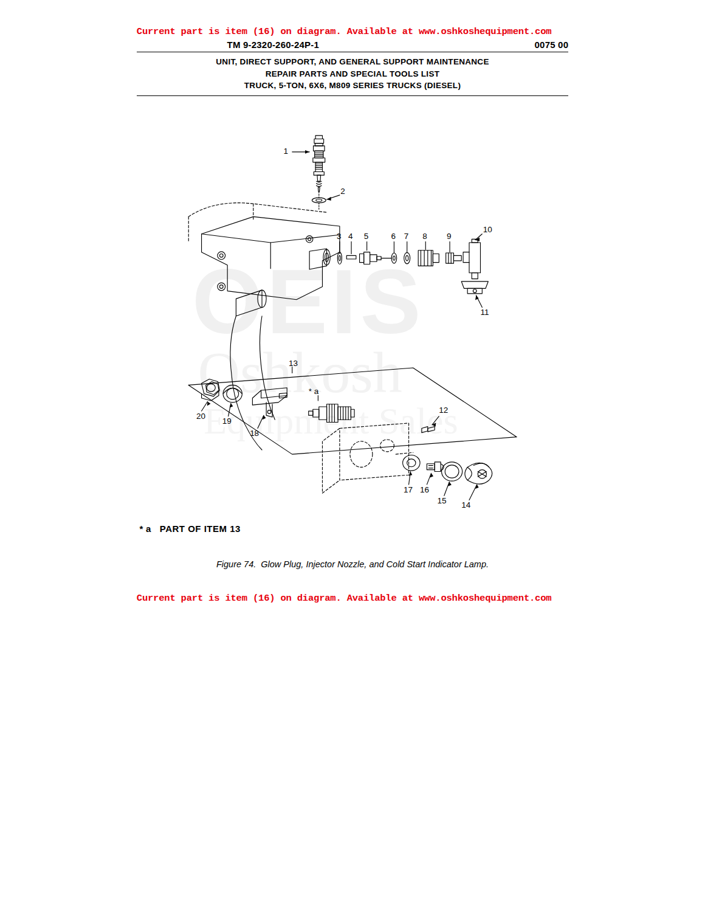Current part is item (16) on diagram. Available at www.oshkoshequipment.com
TM 9-2320-260-24P-1 0075 00
UNIT, DIRECT SUPPORT, AND GENERAL SUPPORT MAINTENANCE
REPAIR PARTS AND SPECIAL TOOLS LIST
TRUCK, 5-TON, 6X6, M809 SERIES TRUCKS (DIESEL)
OEIS
Oshkosh
Equipment Sales
1 2 3 4 5 6 7 8 9 10 11 13 20 19 18 * a lamp socket * a 12 17 16 15 14
*a PART OF ITEM 13
Figure 74. Glow Plug, Injector Nozzle, and Cold Start Indicator Lamp.
Current part is item (16) on diagram. Available at www.oshkoshequipment.com